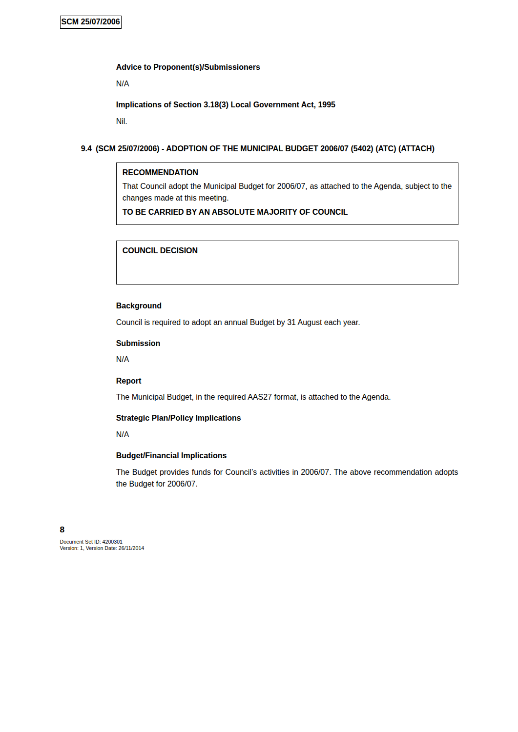SCM 25/07/2006
Advice to Proponent(s)/Submissioners
N/A
Implications of Section 3.18(3) Local Government Act, 1995
Nil.
9.4 (SCM 25/07/2006) - ADOPTION OF THE MUNICIPAL BUDGET 2006/07 (5402) (ATC) (ATTACH)
RECOMMENDATION
That Council adopt the Municipal Budget for 2006/07, as attached to the Agenda, subject to the changes made at this meeting.
TO BE CARRIED BY AN ABSOLUTE MAJORITY OF COUNCIL
COUNCIL DECISION
Background
Council is required to adopt an annual Budget by 31 August each year.
Submission
N/A
Report
The Municipal Budget, in the required AAS27 format, is attached to the Agenda.
Strategic Plan/Policy Implications
N/A
Budget/Financial Implications
The Budget provides funds for Council’s activities in 2006/07. The above recommendation adopts the Budget for 2006/07.
8
Document Set ID: 4200301
Version: 1, Version Date: 26/11/2014